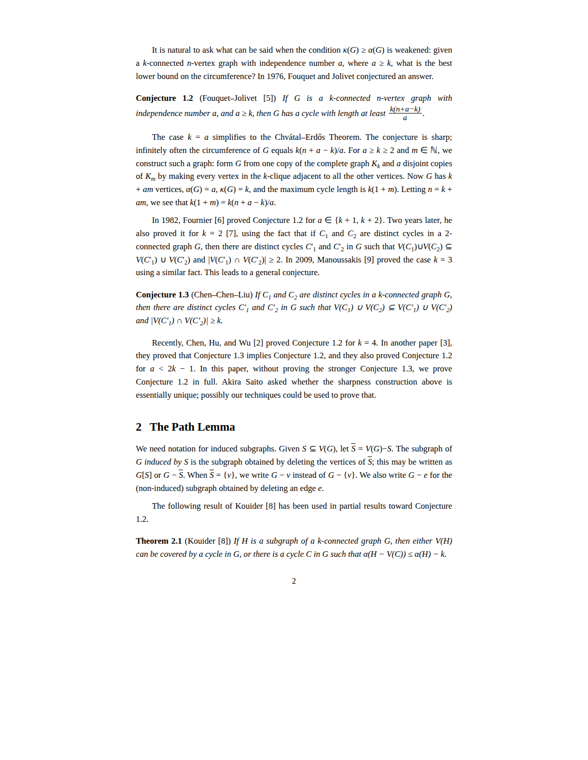It is natural to ask what can be said when the condition κ(G) ≥ α(G) is weakened: given a k-connected n-vertex graph with independence number a, where a ≥ k, what is the best lower bound on the circumference? In 1976, Fouquet and Jolivet conjectured an answer.
Conjecture 1.2 (Fouquet–Jolivet [5]) If G is a k-connected n-vertex graph with independence number a, and a ≥ k, then G has a cycle with length at least k(n+a−k) a.
The case k = a simplifies to the Chvátal–Erdős Theorem. The conjecture is sharp; infinitely often the circumference of G equals k(n + a − k)/a. For a ≥ k ≥ 2 and m ∈ ℕ, we construct such a graph: form G from one copy of the complete graph Kk and a disjoint copies of Km by making every vertex in the k-clique adjacent to all the other vertices. Now G has k + am vertices, α(G) = a, κ(G) = k, and the maximum cycle length is k(1 + m). Letting n = k + am, we see that k(1 + m) = k(n + a − k)/a.
In 1982, Fournier [6] proved Conjecture 1.2 for a ∈ {k + 1, k + 2}. Two years later, he also proved it for k = 2 [7], using the fact that if C1 and C2 are distinct cycles in a 2-connected graph G, then there are distinct cycles C′1 and C′2 in G such that V(C1)∪V(C2) ⊆ V(C′1) ∪ V(C′2) and |V(C′1) ∩ V(C′2)| ≥ 2. In 2009, Manoussakis [9] proved the case k = 3 using a similar fact. This leads to a general conjecture.
Conjecture 1.3 (Chen–Chen–Liu) If C1 and C2 are distinct cycles in a k-connected graph G, then there are distinct cycles C′1 and C′2 in G such that V(C1) ∪ V(C2) ⊆ V(C′1) ∪ V(C′2) and |V(C′1) ∩ V(C′2)| ≥ k.
Recently, Chen, Hu, and Wu [2] proved Conjecture 1.2 for k = 4. In another paper [3], they proved that Conjecture 1.3 implies Conjecture 1.2, and they also proved Conjecture 1.2 for a < 2k − 1. In this paper, without proving the stronger Conjecture 1.3, we prove Conjecture 1.2 in full. Akira Saito asked whether the sharpness construction above is essentially unique; possibly our techniques could be used to prove that.
2 The Path Lemma
We need notation for induced subgraphs. Given S ⊆ V(G), let S = V(G)−S. The subgraph of G induced by S is the subgraph obtained by deleting the vertices of S; this may be written as G[S] or G − S. When S = {v}, we write G − v instead of G − {v}. We also write G − e for the (non-induced) subgraph obtained by deleting an edge e.
The following result of Kouider [8] has been used in partial results toward Conjecture 1.2.
Theorem 2.1 (Kouider [8]) If H is a subgraph of a k-connected graph G, then either V(H) can be covered by a cycle in G, or there is a cycle C in G such that α(H − V(C)) ≤ α(H) − k.
2